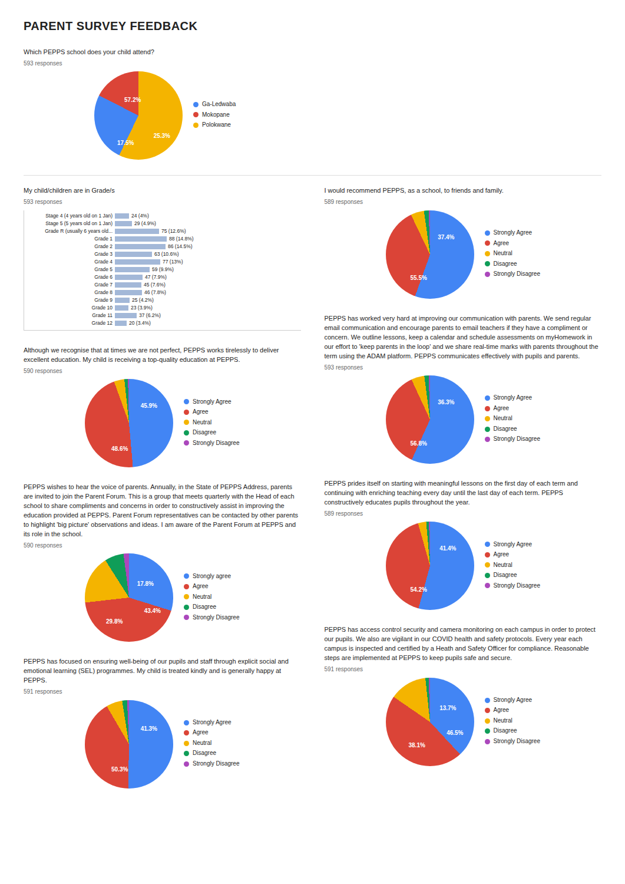PARENT SURVEY FEEDBACK
Which PEPPS school does your child attend?
593 responses
57.2% 25.3% 17.5%
Ga-Ledwaba
Mokopane
Polokwane
My child/children are in Grade/s
593 responses
Stage 4 (4 years old on 1 Jan)
24 (4%)
Stage 5 (5 years old on 1 Jan)
29 (4.9%)
Grade R (usually 6 years old...
75 (12.6%)
Grade 1
88 (14.8%)
Grade 2
86 (14.5%)
Grade 3
63 (10.6%)
Grade 4
77 (13%)
Grade 5
59 (9.9%)
Grade 6
47 (7.9%)
Grade 7
45 (7.6%)
Grade 8
46 (7.8%)
Grade 9
25 (4.2%)
Grade 10
23 (3.9%)
Grade 11
37 (6.2%)
Grade 12
20 (3.4%)
Although we recognise that at times we are not perfect, PEPPS works tirelessly to deliver excellent education. My child is receiving a top-quality education at PEPPS.
590 responses
45.9% 48.6%
Strongly Agree
Agree
Neutral
Disagree
Strongly Disagree
PEPPS wishes to hear the voice of parents. Annually, in the State of PEPPS Address, parents are invited to join the Parent Forum. This is a group that meets quarterly with the Head of each school to share compliments and concerns in order to constructively assist in improving the education provided at PEPPS. Parent Forum representatives can be contacted by other parents to highlight 'big picture' observations and ideas. I am aware of the Parent Forum at PEPPS and its role in the school.
590 responses
17.8% 43.4% 29.8%
Strongly agree
Agree
Neutral
Disagree
Strongly Disagree
PEPPS has focused on ensuring well-being of our pupils and staff through explicit social and emotional learning (SEL) programmes. My child is treated kindly and is generally happy at PEPPS.
591 responses
41.3% 50.3%
Strongly Agree
Agree
Neutral
Disagree
Strongly Disagree
I would recommend PEPPS, as a school, to friends and family.
589 responses
37.4% 55.5%
Strongly Agree
Agree
Neutral
Disagree
Strongly Disagree
PEPPS has worked very hard at improving our communication with parents. We send regular email communication and encourage parents to email teachers if they have a compliment or concern. We outline lessons, keep a calendar and schedule assessments on myHomework in our effort to 'keep parents in the loop' and we share real-time marks with parents throughout the term using the ADAM platform. PEPPS communicates effectively with pupils and parents.
593 responses
36.3% 56.8%
Strongly Agree
Agree
Neutral
Disagree
Strongly Disagree
PEPPS prides itself on starting with meaningful lessons on the first day of each term and continuing with enriching teaching every day until the last day of each term. PEPPS constructively educates pupils throughout the year.
589 responses
41.4% 54.2%
Strongly Agree
Agree
Neutral
Disagree
Strongly Disagree
PEPPS has access control security and camera monitoring on each campus in order to protect our pupils. We also are vigilant in our COVID health and safety protocols. Every year each campus is inspected and certified by a Heath and Safety Officer for compliance. Reasonable steps are implemented at PEPPS to keep pupils safe and secure.
591 responses
13.7% 46.5% 38.1%
Strongly Agree
Agree
Neutral
Disagree
Strongly Disagree